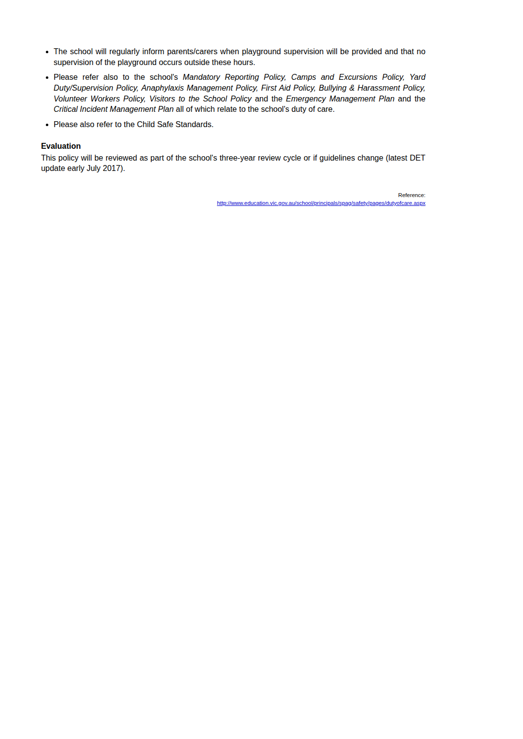The school will regularly inform parents/carers when playground supervision will be provided and that no supervision of the playground occurs outside these hours.
Please refer also to the school's Mandatory Reporting Policy, Camps and Excursions Policy, Yard Duty/Supervision Policy, Anaphylaxis Management Policy, First Aid Policy, Bullying & Harassment Policy, Volunteer Workers Policy, Visitors to the School Policy and the Emergency Management Plan and the Critical Incident Management Plan all of which relate to the school's duty of care.
Please also refer to the Child Safe Standards.
Evaluation
This policy will be reviewed as part of the school's three-year review cycle or if guidelines change (latest DET update early July 2017).
Reference:
http://www.education.vic.gov.au/school/principals/spag/safety/pages/dutyofcare.aspx